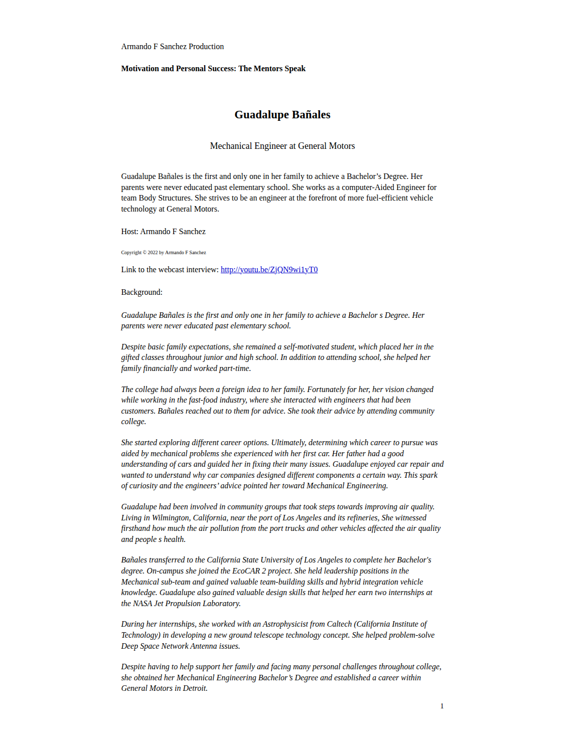Armando F Sanchez Production
Motivation and Personal Success: The Mentors Speak
Guadalupe Bañales
Mechanical Engineer at General Motors
Guadalupe Bañales is the first and only one in her family to achieve a Bachelor’s Degree. Her parents were never educated past elementary school. She works as a computer-Aided Engineer for team Body Structures. She strives to be an engineer at the forefront of more fuel-efficient vehicle technology at General Motors.
Host: Armando F Sanchez
Copyright © 2022 by Armando F Sanchez
Link to the webcast interview: http://youtu.be/ZjQN9wi1yT0
Background:
Guadalupe Bañales is the first and only one in her family to achieve a Bachelor s Degree. Her parents were never educated past elementary school.
Despite basic family expectations, she remained a self-motivated student, which placed her in the gifted classes throughout junior and high school. In addition to attending school, she helped her family financially and worked part-time.
The college had always been a foreign idea to her family. Fortunately for her, her vision changed while working in the fast-food industry, where she interacted with engineers that had been customers. Bañales reached out to them for advice. She took their advice by attending community college.
She started exploring different career options. Ultimately, determining which career to pursue was aided by mechanical problems she experienced with her first car. Her father had a good understanding of cars and guided her in fixing their many issues. Guadalupe enjoyed car repair and wanted to understand why car companies designed different components a certain way. This spark of curiosity and the engineers’ advice pointed her toward Mechanical Engineering.
Guadalupe had been involved in community groups that took steps towards improving air quality. Living in Wilmington, California, near the port of Los Angeles and its refineries, She witnessed firsthand how much the air pollution from the port trucks and other vehicles affected the air quality and people s health.
Bañales transferred to the California State University of Los Angeles to complete her Bachelor's degree. On-campus she joined the EcoCAR 2 project. She held leadership positions in the Mechanical sub-team and gained valuable team-building skills and hybrid integration vehicle knowledge. Guadalupe also gained valuable design skills that helped her earn two internships at the NASA Jet Propulsion Laboratory.
During her internships, she worked with an Astrophysicist from Caltech (California Institute of Technology) in developing a new ground telescope technology concept. She helped problem-solve Deep Space Network Antenna issues.
Despite having to help support her family and facing many personal challenges throughout college, she obtained her Mechanical Engineering Bachelor’s Degree and established a career within General Motors in Detroit.
1